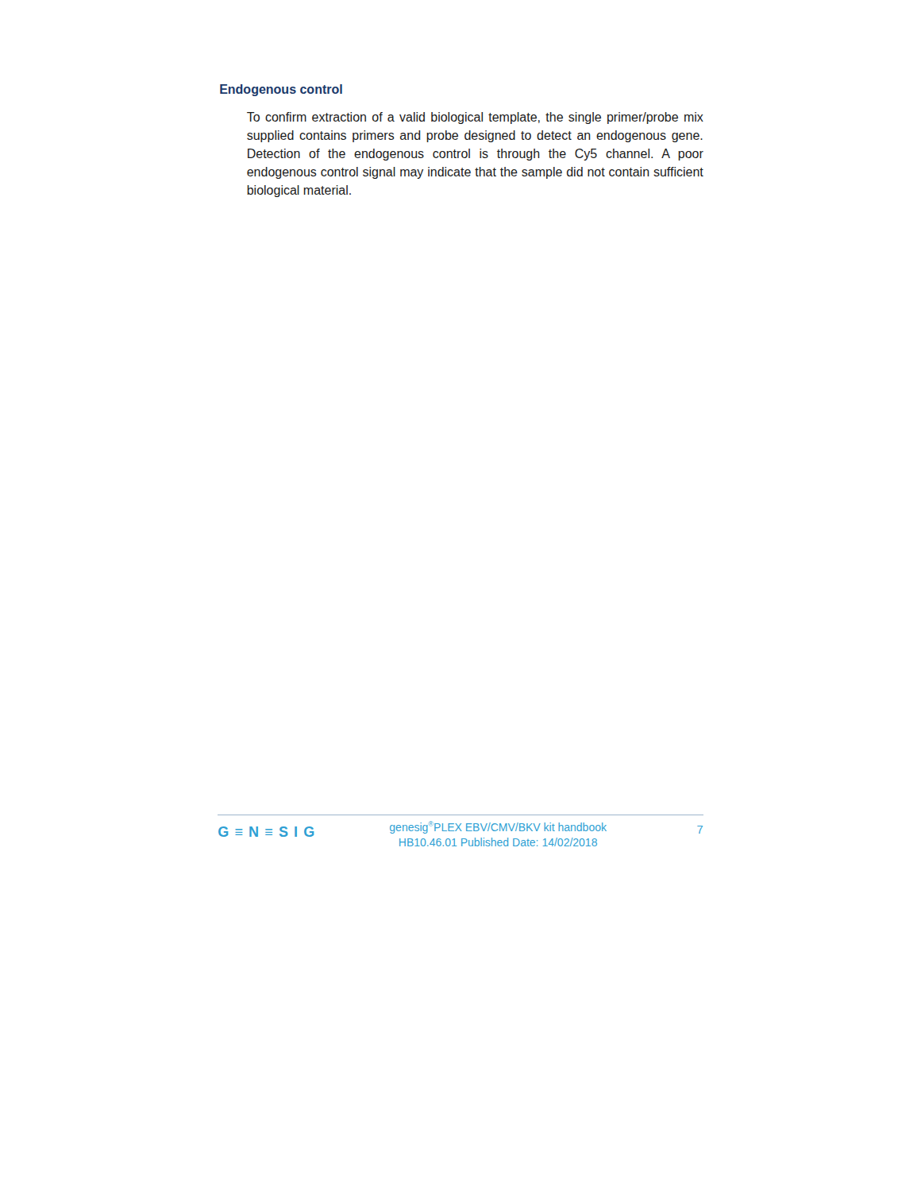Endogenous control
To confirm extraction of a valid biological template, the single primer/probe mix supplied contains primers and probe designed to detect an endogenous gene. Detection of the endogenous control is through the Cy5 channel. A poor endogenous control signal may indicate that the sample did not contain sufficient biological material.
G ≡ N ≡ S I G
genesig®PLEX EBV/CMV/BKV kit handbook HB10.46.01 Published Date: 14/02/2018
7